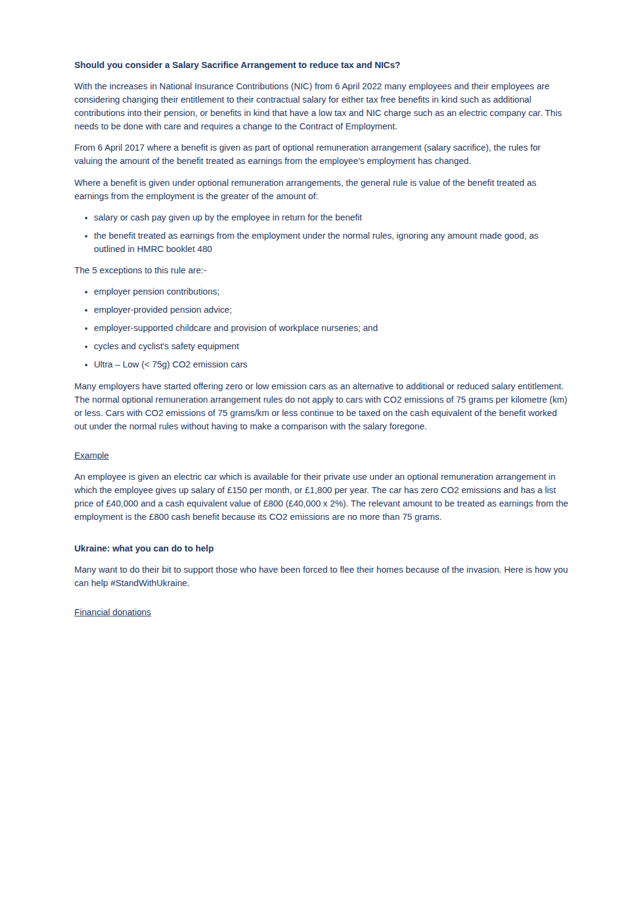Should you consider a Salary Sacrifice Arrangement to reduce tax and NICs?
With the increases in National Insurance Contributions (NIC) from 6 April 2022 many employees and their employees are considering changing their entitlement to their contractual salary for either tax free benefits in kind such as additional contributions into their pension, or benefits in kind that have a low tax and NIC charge such as an electric company car. This needs to be done with care and requires a change to the Contract of Employment.
From 6 April 2017 where a benefit is given as part of optional remuneration arrangement (salary sacrifice), the rules for valuing the amount of the benefit treated as earnings from the employee's employment has changed.
Where a benefit is given under optional remuneration arrangements, the general rule is value of the benefit treated as earnings from the employment is the greater of the amount of:
salary or cash pay given up by the employee in return for the benefit
the benefit treated as earnings from the employment under the normal rules, ignoring any amount made good, as outlined in HMRC booklet 480
The 5 exceptions to this rule are:-
employer pension contributions;
employer-provided pension advice;
employer-supported childcare and provision of workplace nurseries; and
cycles and cyclist's safety equipment
Ultra – Low (< 75g) CO2 emission cars
Many employers have started offering zero or low emission cars as an alternative to additional or reduced salary entitlement. The normal optional remuneration arrangement rules do not apply to cars with CO2 emissions of 75 grams per kilometre (km) or less. Cars with CO2 emissions of 75 grams/km or less continue to be taxed on the cash equivalent of the benefit worked out under the normal rules without having to make a comparison with the salary foregone.
Example
An employee is given an electric car which is available for their private use under an optional remuneration arrangement in which the employee gives up salary of £150 per month, or £1,800 per year. The car has zero CO2 emissions and has a list price of £40,000 and a cash equivalent value of £800 (£40,000 x 2%). The relevant amount to be treated as earnings from the employment is the £800 cash benefit because its CO2 emissions are no more than 75 grams.
Ukraine: what you can do to help
Many want to do their bit to support those who have been forced to flee their homes because of the invasion. Here is how you can help #StandWithUkraine.
Financial donations